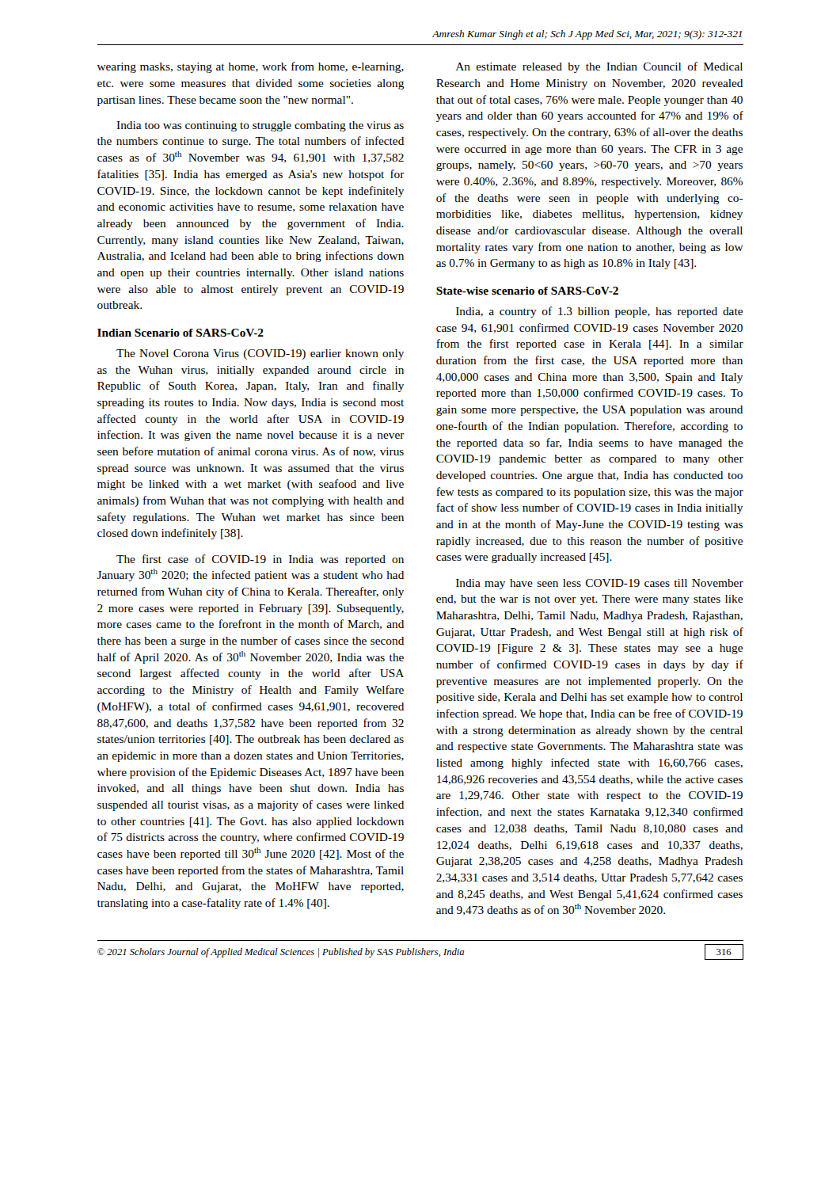Amresh Kumar Singh et al; Sch J App Med Sci, Mar, 2021; 9(3): 312-321
wearing masks, staying at home, work from home, e-learning, etc. were some measures that divided some societies along partisan lines. These became soon the "new normal".
India too was continuing to struggle combating the virus as the numbers continue to surge. The total numbers of infected cases as of 30th November was 94, 61,901 with 1,37,582 fatalities [35]. India has emerged as Asia's new hotspot for COVID-19. Since, the lockdown cannot be kept indefinitely and economic activities have to resume, some relaxation have already been announced by the government of India. Currently, many island counties like New Zealand, Taiwan, Australia, and Iceland had been able to bring infections down and open up their countries internally. Other island nations were also able to almost entirely prevent an COVID-19 outbreak.
Indian Scenario of SARS-CoV-2
The Novel Corona Virus (COVID-19) earlier known only as the Wuhan virus, initially expanded around circle in Republic of South Korea, Japan, Italy, Iran and finally spreading its routes to India. Now days, India is second most affected county in the world after USA in COVID-19 infection. It was given the name novel because it is a never seen before mutation of animal corona virus. As of now, virus spread source was unknown. It was assumed that the virus might be linked with a wet market (with seafood and live animals) from Wuhan that was not complying with health and safety regulations. The Wuhan wet market has since been closed down indefinitely [38].
The first case of COVID-19 in India was reported on January 30th 2020; the infected patient was a student who had returned from Wuhan city of China to Kerala. Thereafter, only 2 more cases were reported in February [39]. Subsequently, more cases came to the forefront in the month of March, and there has been a surge in the number of cases since the second half of April 2020. As of 30th November 2020, India was the second largest affected county in the world after USA according to the Ministry of Health and Family Welfare (MoHFW), a total of confirmed cases 94,61,901, recovered 88,47,600, and deaths 1,37,582 have been reported from 32 states/union territories [40]. The outbreak has been declared as an epidemic in more than a dozen states and Union Territories, where provision of the Epidemic Diseases Act, 1897 have been invoked, and all things have been shut down. India has suspended all tourist visas, as a majority of cases were linked to other countries [41]. The Govt. has also applied lockdown of 75 districts across the country, where confirmed COVID-19 cases have been reported till 30th June 2020 [42]. Most of the cases have been reported from the states of Maharashtra, Tamil Nadu, Delhi, and Gujarat, the MoHFW have reported, translating into a case-fatality rate of 1.4% [40].
An estimate released by the Indian Council of Medical Research and Home Ministry on November, 2020 revealed that out of total cases, 76% were male. People younger than 40 years and older than 60 years accounted for 47% and 19% of cases, respectively. On the contrary, 63% of all-over the deaths were occurred in age more than 60 years. The CFR in 3 age groups, namely, 50<60 years, >60-70 years, and >70 years were 0.40%, 2.36%, and 8.89%, respectively. Moreover, 86% of the deaths were seen in people with underlying co-morbidities like, diabetes mellitus, hypertension, kidney disease and/or cardiovascular disease. Although the overall mortality rates vary from one nation to another, being as low as 0.7% in Germany to as high as 10.8% in Italy [43].
State-wise scenario of SARS-CoV-2
India, a country of 1.3 billion people, has reported date case 94, 61,901 confirmed COVID-19 cases November 2020 from the first reported case in Kerala [44]. In a similar duration from the first case, the USA reported more than 4,00,000 cases and China more than 3,500, Spain and Italy reported more than 1,50,000 confirmed COVID-19 cases. To gain some more perspective, the USA population was around one-fourth of the Indian population. Therefore, according to the reported data so far, India seems to have managed the COVID-19 pandemic better as compared to many other developed countries. One argue that, India has conducted too few tests as compared to its population size, this was the major fact of show less number of COVID-19 cases in India initially and in at the month of May-June the COVID-19 testing was rapidly increased, due to this reason the number of positive cases were gradually increased [45].
India may have seen less COVID-19 cases till November end, but the war is not over yet. There were many states like Maharashtra, Delhi, Tamil Nadu, Madhya Pradesh, Rajasthan, Gujarat, Uttar Pradesh, and West Bengal still at high risk of COVID-19 [Figure 2 & 3]. These states may see a huge number of confirmed COVID-19 cases in days by day if preventive measures are not implemented properly. On the positive side, Kerala and Delhi has set example how to control infection spread. We hope that, India can be free of COVID-19 with a strong determination as already shown by the central and respective state Governments. The Maharashtra state was listed among highly infected state with 16,60,766 cases, 14,86,926 recoveries and 43,554 deaths, while the active cases are 1,29,746. Other state with respect to the COVID-19 infection, and next the states Karnataka 9,12,340 confirmed cases and 12,038 deaths, Tamil Nadu 8,10,080 cases and 12,024 deaths, Delhi 6,19,618 cases and 10,337 deaths, Gujarat 2,38,205 cases and 4,258 deaths, Madhya Pradesh 2,34,331 cases and 3,514 deaths, Uttar Pradesh 5,77,642 cases and 8,245 deaths, and West Bengal 5,41,624 confirmed cases and 9,473 deaths as of on 30th November 2020.
© 2021 Scholars Journal of Applied Medical Sciences | Published by SAS Publishers, India
316